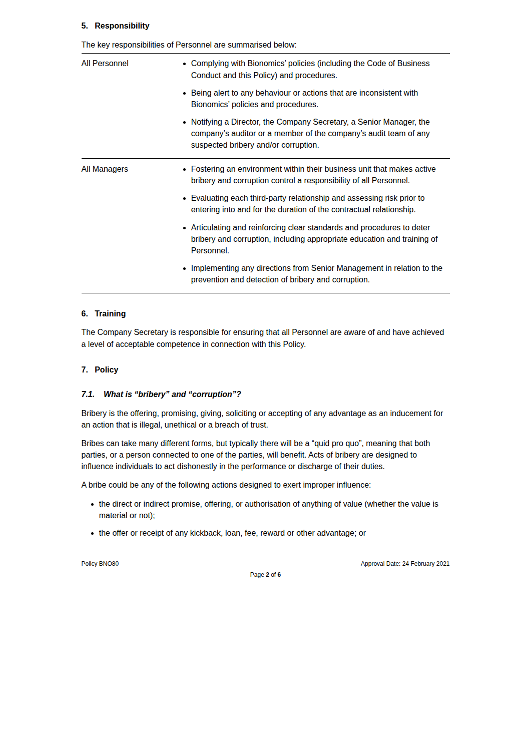5. Responsibility
The key responsibilities of Personnel are summarised below:
| All Personnel | Complying with Bionomics’ policies (including the Code of Business Conduct and this Policy) and procedures. Being alert to any behaviour or actions that are inconsistent with Bionomics’ policies and procedures. Notifying a Director, the Company Secretary, a Senior Manager, the company’s auditor or a member of the company’s audit team of any suspected bribery and/or corruption. |
| All Managers | Fostering an environment within their business unit that makes active bribery and corruption control a responsibility of all Personnel. Evaluating each third-party relationship and assessing risk prior to entering into and for the duration of the contractual relationship. Articulating and reinforcing clear standards and procedures to deter bribery and corruption, including appropriate education and training of Personnel. Implementing any directions from Senior Management in relation to the prevention and detection of bribery and corruption. |
6. Training
The Company Secretary is responsible for ensuring that all Personnel are aware of and have achieved a level of acceptable competence in connection with this Policy.
7. Policy
7.1. What is “bribery” and “corruption”?
Bribery is the offering, promising, giving, soliciting or accepting of any advantage as an inducement for an action that is illegal, unethical or a breach of trust.
Bribes can take many different forms, but typically there will be a “quid pro quo”, meaning that both parties, or a person connected to one of the parties, will benefit. Acts of bribery are designed to influence individuals to act dishonestly in the performance or discharge of their duties.
A bribe could be any of the following actions designed to exert improper influence:
the direct or indirect promise, offering, or authorisation of anything of value (whether the value is material or not);
the offer or receipt of any kickback, loan, fee, reward or other advantage; or
Policy BNO80 Approval Date: 24 February 2021
Page 2 of 6